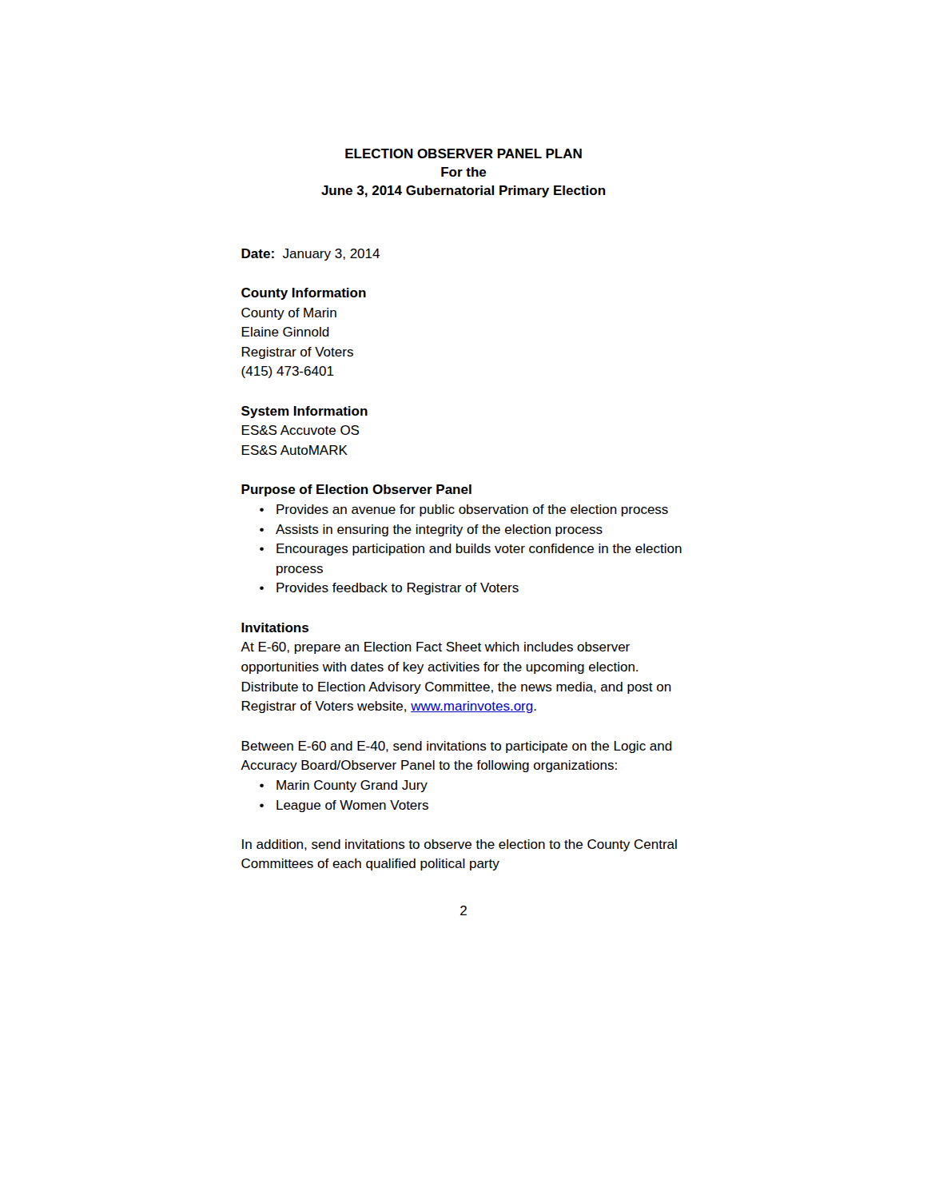ELECTION OBSERVER PANEL PLAN For the June 3, 2014 Gubernatorial Primary Election
Date: January 3, 2014
County Information
County of Marin
Elaine Ginnold
Registrar of Voters
(415) 473-6401
System Information
ES&S Accuvote OS
ES&S AutoMARK
Purpose of Election Observer Panel
Provides an avenue for public observation of the election process
Assists in ensuring the integrity of the election process
Encourages participation and builds voter confidence in the election process
Provides feedback to Registrar of Voters
Invitations
At E-60, prepare an Election Fact Sheet which includes observer opportunities with dates of key activities for the upcoming election. Distribute to Election Advisory Committee, the news media, and post on Registrar of Voters website, www.marinvotes.org.
Between E-60 and E-40, send invitations to participate on the Logic and Accuracy Board/Observer Panel to the following organizations:
Marin County Grand Jury
League of Women Voters
In addition, send invitations to observe the election to the County Central Committees of each qualified political party
2